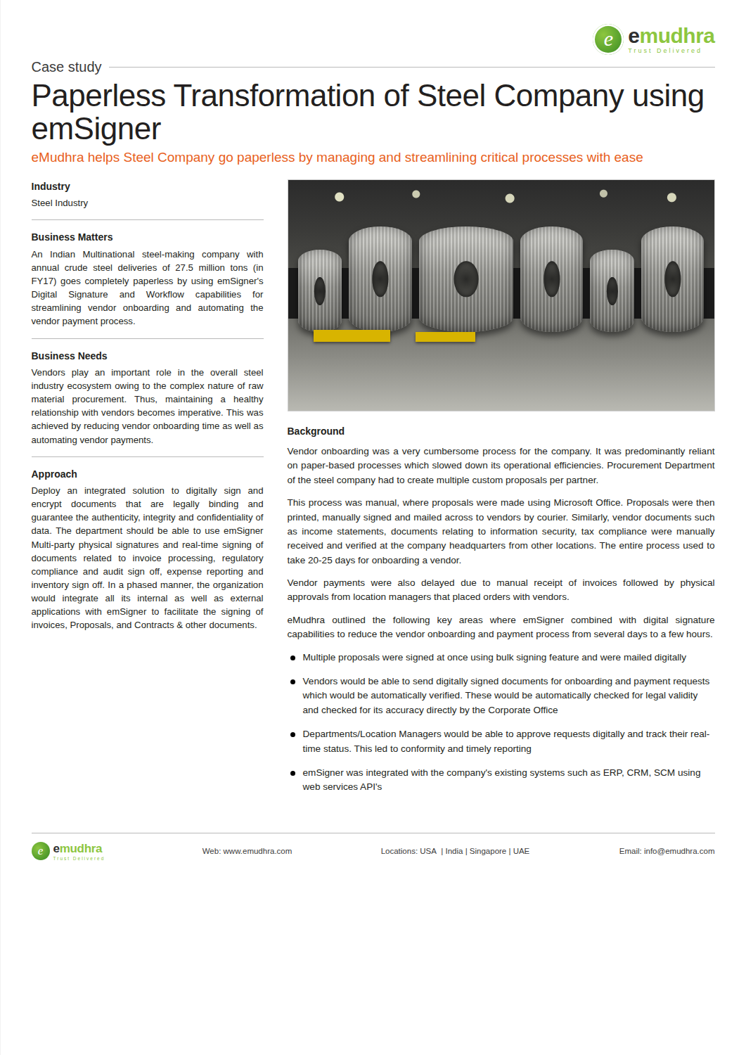emudhra
Trust Delivered
Case study
Paperless Transformation of Steel Company using emSigner
eMudhra helps Steel Company go paperless by managing and streamlining critical processes with ease
Industry
Steel Industry
Business Matters
An Indian Multinational steel-making company with annual crude steel deliveries of 27.5 million tons (in FY17) goes completely paperless by using emSigner's Digital Signature and Workflow capabilities for streamlining vendor onboarding and automating the vendor payment process.
Business Needs
Vendors play an important role in the overall steel industry ecosystem owing to the complex nature of raw material procurement. Thus, maintaining a healthy relationship with vendors becomes imperative. This was achieved by reducing vendor onboarding time as well as automating vendor payments.
Approach
Deploy an integrated solution to digitally sign and encrypt documents that are legally binding and guarantee the authenticity, integrity and confidentiality of data. The department should be able to use emSigner Multi-party physical signatures and real-time signing of documents related to invoice processing, regulatory compliance and audit sign off, expense reporting and inventory sign off. In a phased manner, the organization would integrate all its internal as well as external applications with emSigner to facilitate the signing of invoices, Proposals, and Contracts & other documents.
Background
Vendor onboarding was a very cumbersome process for the company. It was predominantly reliant on paper-based processes which slowed down its operational efficiencies. Procurement Department of the steel company had to create multiple custom proposals per partner.
This process was manual, where proposals were made using Microsoft Office. Proposals were then printed, manually signed and mailed across to vendors by courier. Similarly, vendor documents such as income statements, documents relating to information security, tax compliance were manually received and verified at the company headquarters from other locations. The entire process used to take 20-25 days for onboarding a vendor.
Vendor payments were also delayed due to manual receipt of invoices followed by physical approvals from location managers that placed orders with vendors.
eMudhra outlined the following key areas where emSigner combined with digital signature capabilities to reduce the vendor onboarding and payment process from several days to a few hours.
Multiple proposals were signed at once using bulk signing feature and were mailed digitally
Vendors would be able to send digitally signed documents for onboarding and payment requests which would be automatically verified. These would be automatically checked for legal validity and checked for its accuracy directly by the Corporate Office
Departments/Location Managers would be able to approve requests digitally and track their real-time status. This led to conformity and timely reporting
emSigner was integrated with the company's existing systems such as ERP, CRM, SCM using web services API's
emudhra
Trust Delivered
Web: www.emudhra.com Locations: USA | India | Singapore | UAE
Email: info@emudhra.com